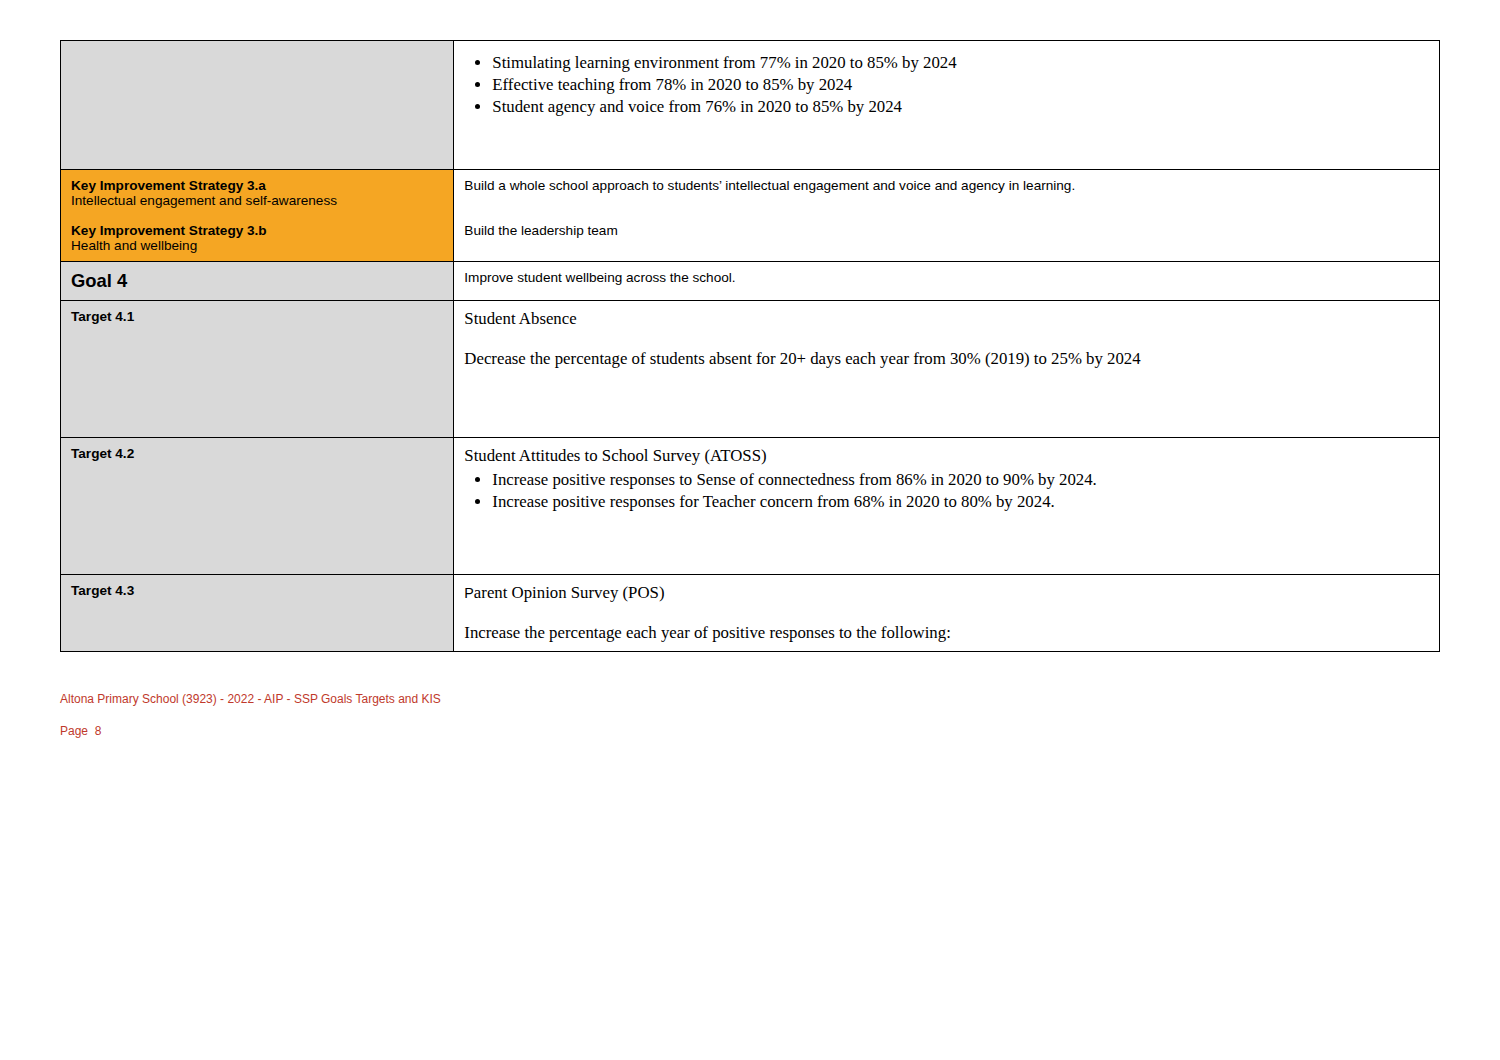| | Stimulating learning environment from 77% in 2020 to 85% by 2024 Effective teaching from 78% in 2020 to 85% by 2024 Student agency and voice from 76% in 2020 to 85% by 2024 |
| Key Improvement Strategy 3.a Intellectual engagement and self-awareness Key Improvement Strategy 3.b Health and wellbeing | Build a whole school approach to students’ intellectual engagement and voice and agency in learning. Build the leadership team |
| Goal 4 | Improve student wellbeing across the school. |
| Target 4.1 | Student Absence Decrease the percentage of students absent for 20+ days each year from 30% (2019) to 25% by 2024 |
| Target 4.2 | Student Attitudes to School Survey (ATOSS) Increase positive responses to Sense of connectedness from 86% in 2020 to 90% by 2024. Increase positive responses for Teacher concern from 68% in 2020 to 80% by 2024. |
| Target 4.3 | P arent Opinion Survey (POS) Increase the percentage each year of positive responses to the following: |
Altona Primary School (3923) - 2022 - AIP - SSP Goals Targets and KIS
Page 8